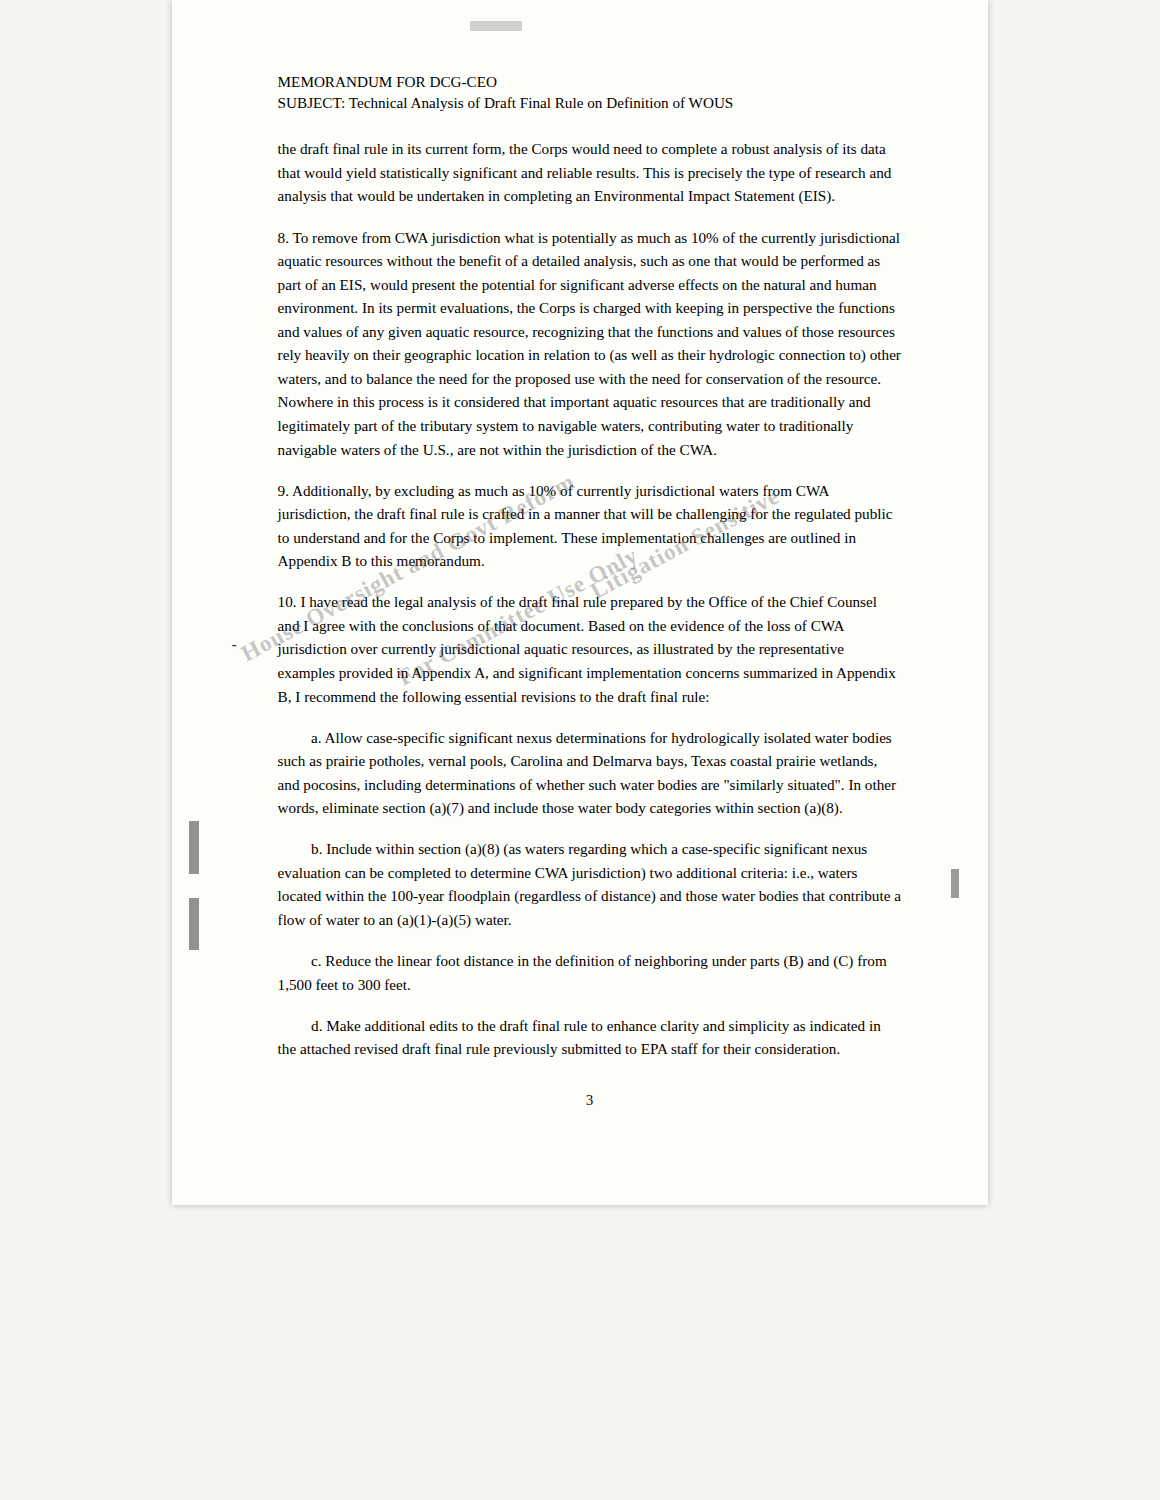MEMORANDUM FOR DCG-CEO
SUBJECT: Technical Analysis of Draft Final Rule on Definition of WOUS
the draft final rule in its current form, the Corps would need to complete a robust analysis of its data that would yield statistically significant and reliable results. This is precisely the type of research and analysis that would be undertaken in completing an Environmental Impact Statement (EIS).
8. To remove from CWA jurisdiction what is potentially as much as 10% of the currently jurisdictional aquatic resources without the benefit of a detailed analysis, such as one that would be performed as part of an EIS, would present the potential for significant adverse effects on the natural and human environment. In its permit evaluations, the Corps is charged with keeping in perspective the functions and values of any given aquatic resource, recognizing that the functions and values of those resources rely heavily on their geographic location in relation to (as well as their hydrologic connection to) other waters, and to balance the need for the proposed use with the need for conservation of the resource. Nowhere in this process is it considered that important aquatic resources that are traditionally and legitimately part of the tributary system to navigable waters, contributing water to traditionally navigable waters of the U.S., are not within the jurisdiction of the CWA.
9. Additionally, by excluding as much as 10% of currently jurisdictional waters from CWA jurisdiction, the draft final rule is crafted in a manner that will be challenging for the regulated public to understand and for the Corps to implement. These implementation challenges are outlined in Appendix B to this memorandum.
10. I have read the legal analysis of the draft final rule prepared by the Office of the Chief Counsel and I agree with the conclusions of that document. Based on the evidence of the loss of CWA jurisdiction over currently jurisdictional aquatic resources, as illustrated by the representative examples provided in Appendix A, and significant implementation concerns summarized in Appendix B, I recommend the following essential revisions to the draft final rule:
a. Allow case-specific significant nexus determinations for hydrologically isolated water bodies such as prairie potholes, vernal pools, Carolina and Delmarva bays, Texas coastal prairie wetlands, and pocosins, including determinations of whether such water bodies are "similarly situated". In other words, eliminate section (a)(7) and include those water body categories within section (a)(8).
b. Include within section (a)(8) (as waters regarding which a case-specific significant nexus evaluation can be completed to determine CWA jurisdiction) two additional criteria: i.e., waters located within the 100-year floodplain (regardless of distance) and those water bodies that contribute a flow of water to an (a)(1)-(a)(5) water.
c. Reduce the linear foot distance in the definition of neighboring under parts (B) and (C) from 1,500 feet to 300 feet.
d. Make additional edits to the draft final rule to enhance clarity and simplicity as indicated in the attached revised draft final rule previously submitted to EPA staff for their consideration.
3
-
House Oversight and Govt Reform
For Committee Use Only
Litigation Sensitive